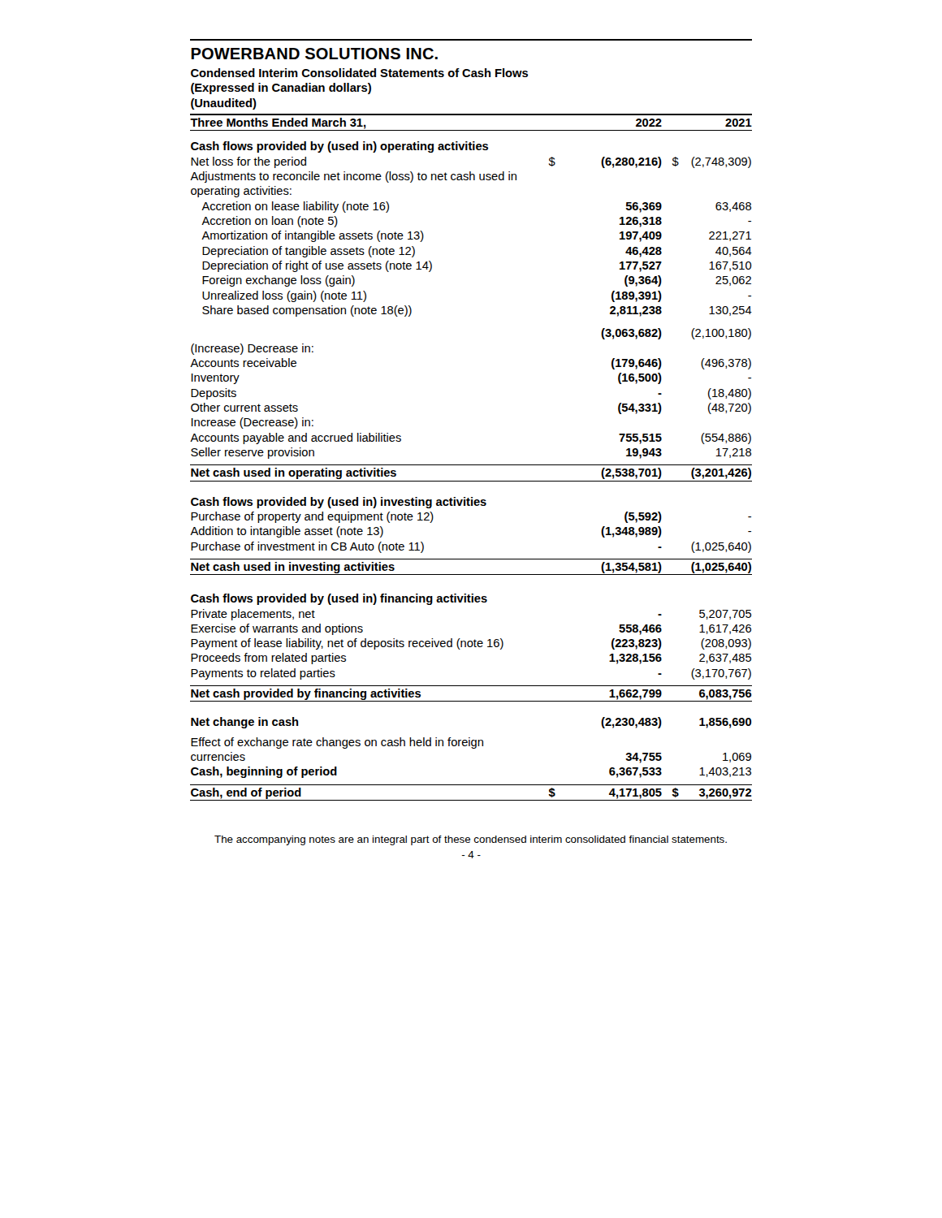POWERBAND SOLUTIONS INC.
Condensed Interim Consolidated Statements of Cash Flows
(Expressed in Canadian dollars)
(Unaudited)
| Three Months Ended March 31, | | 2022 | | 2021 |
| Cash flows provided by (used in) operating activities | | | | |
| Net loss for the period | $ | (6,280,216) | $ | (2,748,309) |
| Adjustments to reconcile net income (loss) to net cash used in operating activities: | | | | |
| Accretion on lease liability (note 16) | | 56,369 | | 63,468 |
| Accretion on loan (note 5) | | 126,318 | | - |
| Amortization of intangible assets (note 13) | | 197,409 | | 221,271 |
| Depreciation of tangible assets (note 12) | | 46,428 | | 40,564 |
| Depreciation of right of use assets (note 14) | | 177,527 | | 167,510 |
| Foreign exchange loss (gain) | | (9,364) | | 25,062 |
| Unrealized loss (gain) (note 11) | | (189,391) | | - |
| Share based compensation (note 18(e)) | | 2,811,238 | | 130,254 |
| | | (3,063,682) | | (2,100,180) |
| (Increase) Decrease in: | | | | |
| Accounts receivable | | (179,646) | | (496,378) |
| Inventory | | (16,500) | | - |
| Deposits | | - | | (18,480) |
| Other current assets | | (54,331) | | (48,720) |
| Increase (Decrease) in: | | | | |
| Accounts payable and accrued liabilities | | 755,515 | | (554,886) |
| Seller reserve provision | | 19,943 | | 17,218 |
| Net cash used in operating activities | | (2,538,701) | | (3,201,426) |
| Cash flows provided by (used in) investing activities | | | | |
| Purchase of property and equipment (note 12) | | (5,592) | | - |
| Addition to intangible asset (note 13) | | (1,348,989) | | - |
| Purchase of investment in CB Auto (note 11) | | - | | (1,025,640) |
| Net cash used in investing activities | | (1,354,581) | | (1,025,640) |
| Cash flows provided by (used in) financing activities | | | | |
| Private placements, net | | - | | 5,207,705 |
| Exercise of warrants and options | | 558,466 | | 1,617,426 |
| Payment of lease liability, net of deposits received (note 16) | | (223,823) | | (208,093) |
| Proceeds from related parties | | 1,328,156 | | 2,637,485 |
| Payments to related parties | | - | | (3,170,767) |
| Net cash provided by financing activities | | 1,662,799 | | 6,083,756 |
| Net change in cash | | (2,230,483) | | 1,856,690 |
| Effect of exchange rate changes on cash held in foreign currencies | | 34,755 | | 1,069 |
| Cash, beginning of period | | 6,367,533 | | 1,403,213 |
| Cash, end of period | $ | 4,171,805 | $ | 3,260,972 |
The accompanying notes are an integral part of these condensed interim consolidated financial statements.
- 4 -